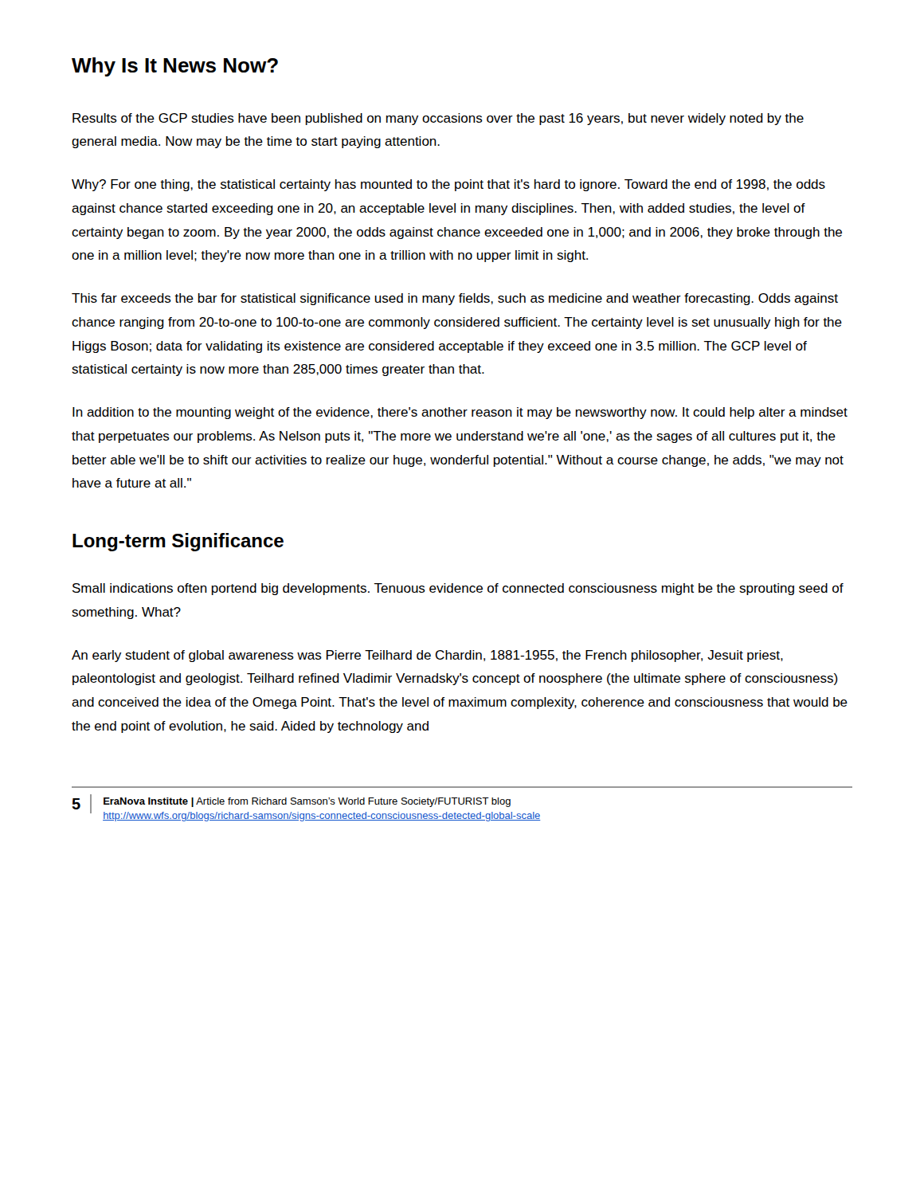Why Is It News Now?
Results of the GCP studies have been published on many occasions over the past 16 years, but never widely noted by the general media. Now may be the time to start paying attention.
Why? For one thing, the statistical certainty has mounted to the point that it's hard to ignore. Toward the end of 1998, the odds against chance started exceeding one in 20, an acceptable level in many disciplines. Then, with added studies, the level of certainty began to zoom. By the year 2000, the odds against chance exceeded one in 1,000; and in 2006, they broke through the one in a million level; they're now more than one in a trillion with no upper limit in sight.
This far exceeds the bar for statistical significance used in many fields, such as medicine and weather forecasting. Odds against chance ranging from 20-to-one to 100-to-one are commonly considered sufficient. The certainty level is set unusually high for the Higgs Boson; data for validating its existence are considered acceptable if they exceed one in 3.5 million. The GCP level of statistical certainty is now more than 285,000 times greater than that.
In addition to the mounting weight of the evidence, there's another reason it may be newsworthy now. It could help alter a mindset that perpetuates our problems. As Nelson puts it, "The more we understand we're all 'one,' as the sages of all cultures put it, the better able we'll be to shift our activities to realize our huge, wonderful potential." Without a course change, he adds, "we may not have a future at all."
Long-term Significance
Small indications often portend big developments. Tenuous evidence of connected consciousness might be the sprouting seed of something. What?
An early student of global awareness was Pierre Teilhard de Chardin, 1881-1955, the French philosopher, Jesuit priest, paleontologist and geologist. Teilhard refined Vladimir Vernadsky's concept of noosphere (the ultimate sphere of consciousness) and conceived the idea of the Omega Point. That's the level of maximum complexity, coherence and consciousness that would be the end point of evolution, he said. Aided by technology and
5
EraNova Institute | Article from Richard Samson’s World Future Society/FUTURIST blog
http://www.wfs.org/blogs/richard-samson/signs-connected-consciousness-detected-global-scale